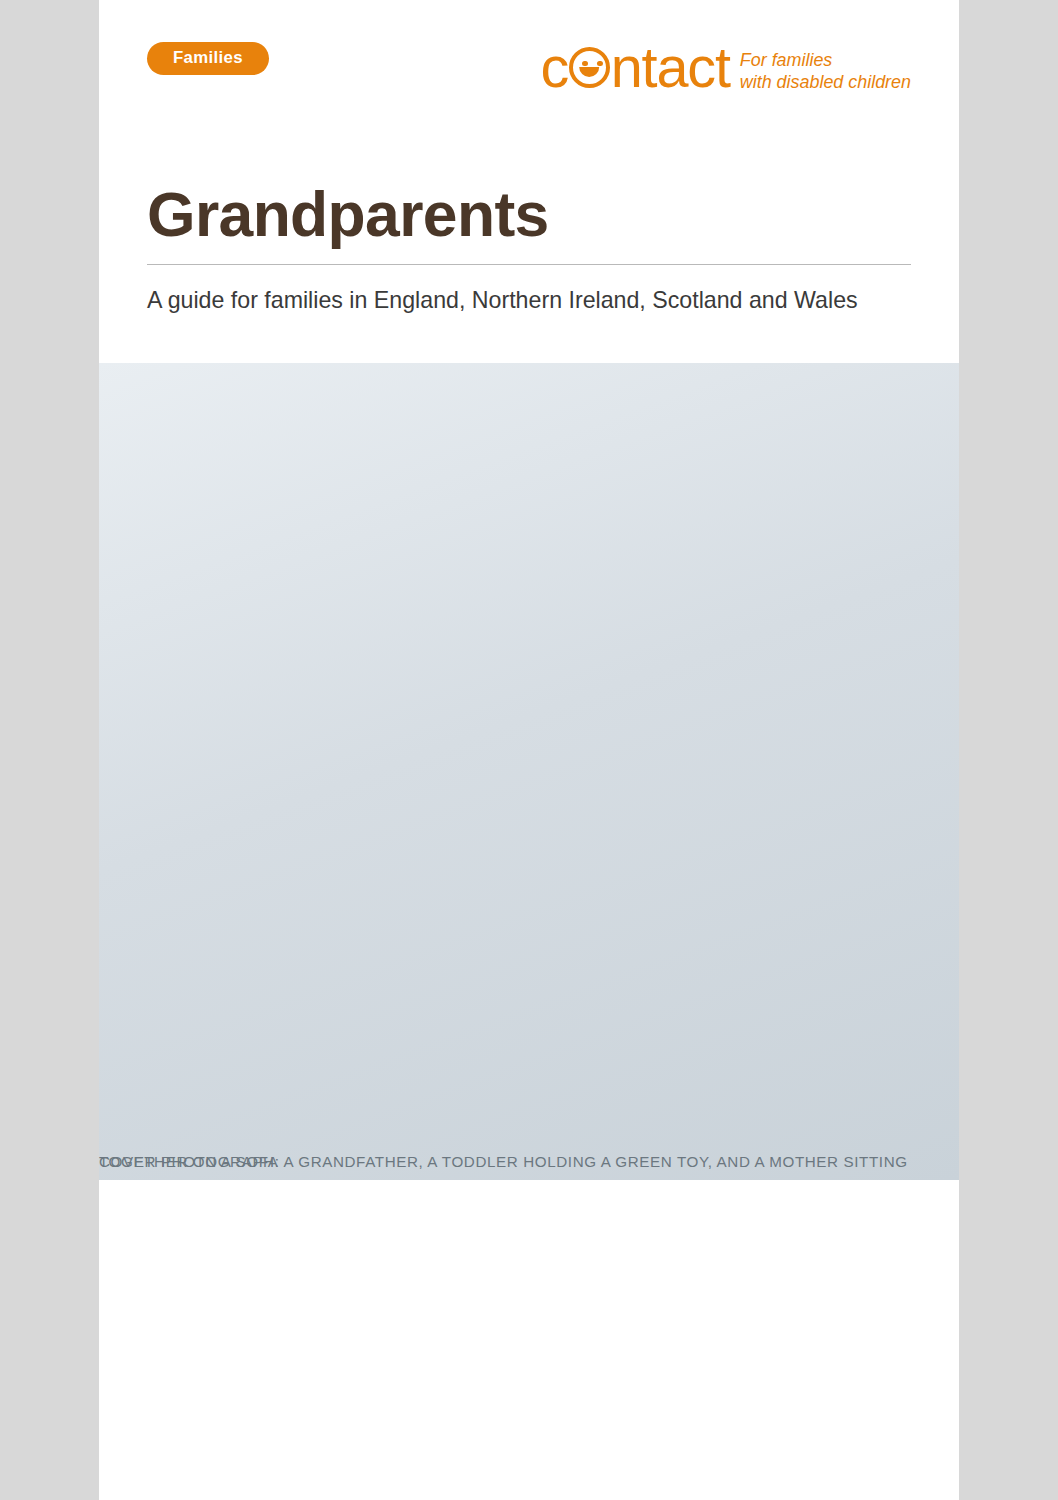Families
c ntact
For families
with disabled children
Grandparents
A guide for families in England, Northern Ireland, Scotland and Wales
Cover photograph: a grandfather, a toddler holding a green toy, and a mother sitting together on a sofa